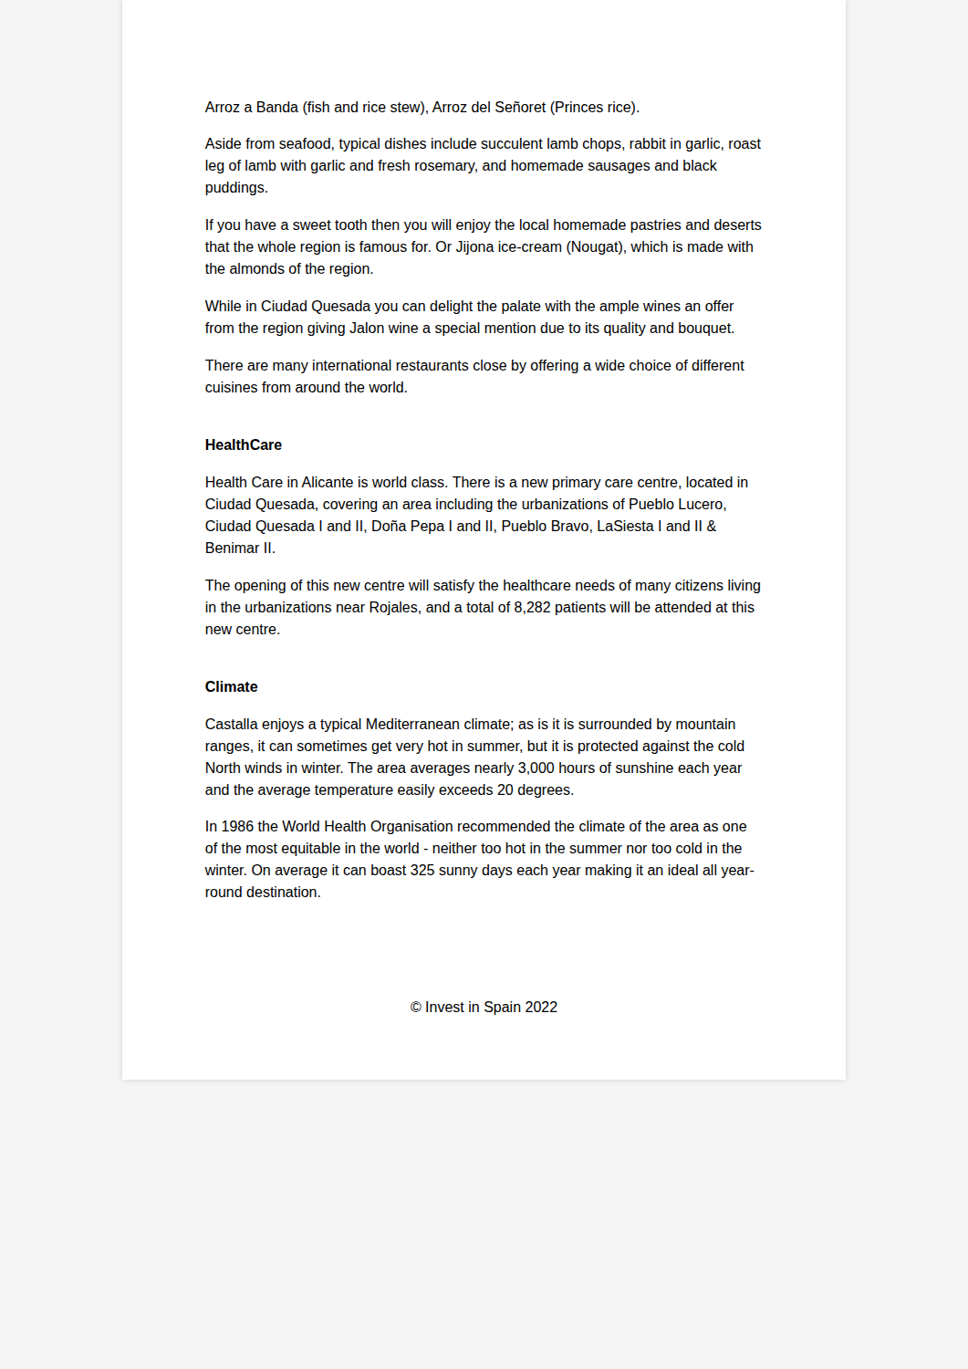Arroz a Banda (fish and rice stew), Arroz del Señoret (Princes rice).
Aside from seafood, typical dishes include succulent lamb chops, rabbit in garlic, roast leg of lamb with garlic and fresh rosemary, and homemade sausages and black puddings.
If you have a sweet tooth then you will enjoy the local homemade pastries and deserts that the whole region is famous for. Or Jijona ice-cream (Nougat), which is made with the almonds of the region.
While in Ciudad Quesada you can delight the palate with the ample wines an offer from the region giving Jalon wine a special mention due to its quality and bouquet.
There are many international restaurants close by offering a wide choice of different cuisines from around the world.
HealthCare
Health Care in Alicante is world class. There is a new primary care centre, located in Ciudad Quesada, covering an area including the urbanizations of Pueblo Lucero, Ciudad Quesada I and II, Doña Pepa I and II, Pueblo Bravo, LaSiesta I and II & Benimar II.
The opening of this new centre will satisfy the healthcare needs of many citizens living in the urbanizations near Rojales, and a total of 8,282 patients will be attended at this new centre.
Climate
Castalla enjoys a typical Mediterranean climate; as is it is surrounded by mountain ranges, it can sometimes get very hot in summer, but it is protected against the cold North winds in winter. The area averages nearly 3,000 hours of sunshine each year and the average temperature easily exceeds 20 degrees.
In 1986 the World Health Organisation recommended the climate of the area as one of the most equitable in the world - neither too hot in the summer nor too cold in the winter. On average it can boast 325 sunny days each year making it an ideal all year-round destination.
© Invest in Spain 2022